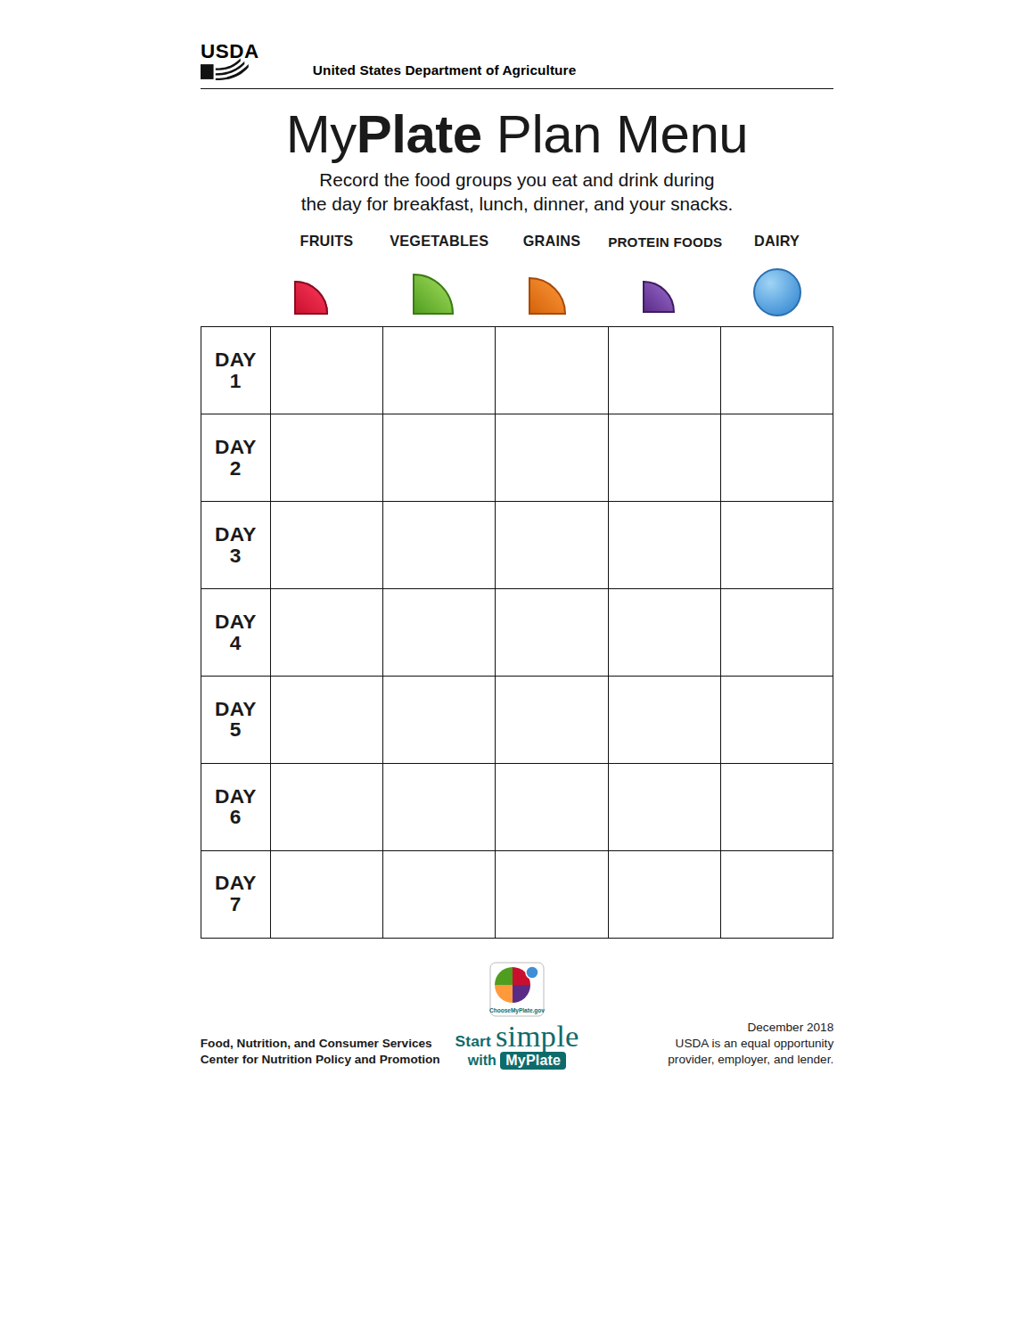USDA
United States Department of Agriculture
MyPlate Plan Menu
Record the food groups you eat and drink during
the day for breakfast, lunch, dinner, and your snacks.
| | FRUITS | VEGETABLES | GRAINS | PROTEIN FOODS | DAIRY |
| --- | --- | --- | --- | --- | --- |
| DAY 1 | | | | | |
| DAY 2 | | | | | |
| DAY 3 | | | | | |
| DAY 4 | | | | | |
| DAY 5 | | | | | |
| DAY 6 | | | | | |
| DAY 7 | | | | | |
Food, Nutrition, and Consumer Services
Center for Nutrition Policy and Promotion
ChooseMyPlate.gov
Start simple
with MyPlate
December 2018
USDA is an equal opportunity
provider, employer, and lender.